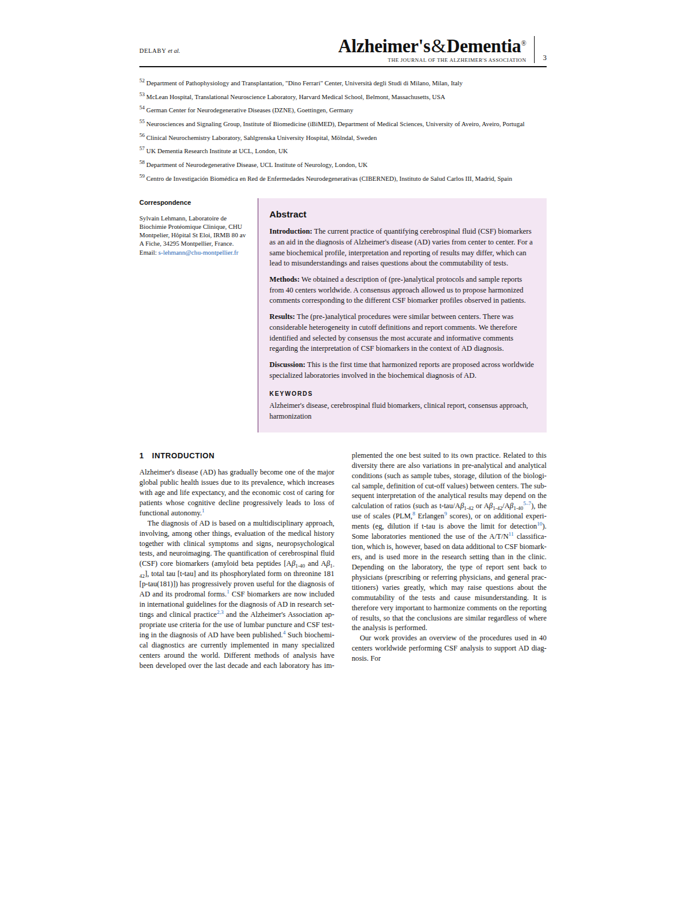Delaby et al.
Alzheimer's&Dementia®
THE JOURNAL OF THE ALZHEIMER'S ASSOCIATION
3
52 Department of Pathophysiology and Transplantation, "Dino Ferrari" Center, Università degli Studi di Milano, Milan, Italy
53 McLean Hospital, Translational Neuroscience Laboratory, Harvard Medical School, Belmont, Massachusetts, USA
54 German Center for Neurodegenerative Diseases (DZNE), Goettingen, Germany
55 Neurosciences and Signaling Group, Institute of Biomedicine (iBiMED), Department of Medical Sciences, University of Aveiro, Aveiro, Portugal
56 Clinical Neurochemistry Laboratory, Sahlgrenska University Hospital, Mölndal, Sweden
57 UK Dementia Research Institute at UCL, London, UK
58 Department of Neurodegenerative Disease, UCL Institute of Neurology, London, UK
59 Centro de Investigación Biomédica en Red de Enfermedades Neurodegenerativas (CIBERNED), Instituto de Salud Carlos III, Madrid, Spain
Correspondence
Sylvain Lehmann, Laboratoire de Biochimie Protéomique Clinique, CHU Montpelier, Hôpital St Eloi, IRMB 80 av A Fiche, 34295 Montpellier, France.
Email: s-lehmann@chu-montpellier.fr
Abstract
Introduction: The current practice of quantifying cerebrospinal fluid (CSF) biomarkers as an aid in the diagnosis of Alzheimer's disease (AD) varies from center to center. For a same biochemical profile, interpretation and reporting of results may differ, which can lead to misunderstandings and raises questions about the commutability of tests.
Methods: We obtained a description of (pre-)analytical protocols and sample reports from 40 centers worldwide. A consensus approach allowed us to propose harmonized comments corresponding to the different CSF biomarker profiles observed in patients.
Results: The (pre-)analytical procedures were similar between centers. There was considerable heterogeneity in cutoff definitions and report comments. We therefore identified and selected by consensus the most accurate and informative comments regarding the interpretation of CSF biomarkers in the context of AD diagnosis.
Discussion: This is the first time that harmonized reports are proposed across worldwide specialized laboratories involved in the biochemical diagnosis of AD.
KEYWORDS
Alzheimer's disease, cerebrospinal fluid biomarkers, clinical report, consensus approach, harmonization
1 INTRODUCTION
Alzheimer's disease (AD) has gradually become one of the major global public health issues due to its prevalence, which increases with age and life expectancy, and the economic cost of caring for patients whose cognitive decline progressively leads to loss of functional autonomy.1
The diagnosis of AD is based on a multidisciplinary approach, involving, among other things, evaluation of the medical history together with clinical symptoms and signs, neuropsychological tests, and neuroimaging. The quantification of cerebrospinal fluid (CSF) core biomarkers (amyloid beta peptides [Aβ1-40 and Aβ1-42], total tau [t-tau] and its phosphorylated form on threonine 181 [p-tau(181)]) has progressively proven useful for the diagnosis of AD and its prodromal forms.1 CSF biomarkers are now included in international guidelines for the diagnosis of AD in research settings and clinical practice2,3 and the Alzheimer's Association appropriate use criteria for the use of lumbar puncture and CSF testing in the diagnosis of AD have been published.4 Such biochemical diagnostics are currently implemented in many specialized centers around the world. Different methods of analysis have been developed over the last decade and each laboratory has implemented the one best suited to its own practice. Related to this diversity there are also variations in pre-analytical and analytical conditions (such as sample tubes, storage, dilution of the biological sample, definition of cut-off values) between centers. The subsequent interpretation of the analytical results may depend on the calculation of ratios (such as t-tau/Aβ1-42 or Aβ1-42/Aβ1-405–7), the use of scales (PLM,8 Erlangen9 scores), or on additional experiments (eg, dilution if t-tau is above the limit for detection10). Some laboratories mentioned the use of the A/T/N11 classification, which is, however, based on data additional to CSF biomarkers, and is used more in the research setting than in the clinic. Depending on the laboratory, the type of report sent back to physicians (prescribing or referring physicians, and general practitioners) varies greatly, which may raise questions about the commutability of the tests and cause misunderstanding. It is therefore very important to harmonize comments on the reporting of results, so that the conclusions are similar regardless of where the analysis is performed.
Our work provides an overview of the procedures used in 40 centers worldwide performing CSF analysis to support AD diagnosis. For